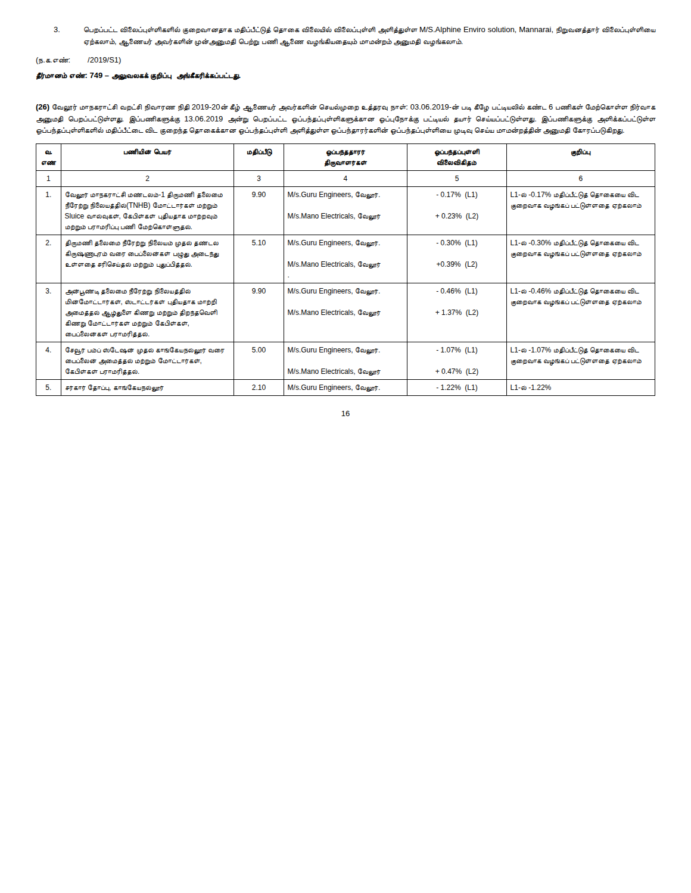3.
பெறப்பட்ட விலைப்புள்ளிகளில் குறைவானதாக மதிப்பீட்டுத் தொகை விலையில் விலைப்புள்ளி அளித்துள்ள M/S.Alphine Enviro solution, Mannarai, நிறுவனத்தார் விலைப்புள்ளியை ஏற்கலாம், ஆணையர் அவர்களின் முன்அனுமதி பெற்று பணி ஆணை வழங்கியதையும் மாமன்றம் அனுமதி வழங்கலாம்.
(ந.க.எண்: /2019/S1)
தீர்மானம் எண்: 749 – அலுவலகக் குறிப்பு அங்கீகரிக்கப்பட்டது.
(26) வேலூர் மாநகராட்சி வறட்சி நிவாரண நிதி 2019-20ன் கீழ் ஆணையர் அவர்களின் செயல்முறை உத்தரவு நாள்: 03.06.2019-ன் படி கீழே பட்டியலில் கண்ட 6 பணிகள் மேற்கொள்ள நிர்வாக அனுமதி பெறப்பட்டுள்ளது. இப்பணிகளுக்கு 13.06.2019 அன்று பெறப்பட்ட ஒப்பந்தப்புள்ளிகளுக்கான ஒப்புநோக்கு பட்டியல் தயார் செய்யப்பட்டுள்ளது. இப்பணிகளுக்கு அளிக்கப்பட்டுள்ள ஒப்பந்தப்புள்ளிகளில் மதிப்பீட்டை விட குறைந்த தொகைக்கான ஒப்பந்தப்புள்ளி அளித்துள்ள ஒப்பந்தாரர்களின் ஒப்பந்தப்புள்ளியை முடிவு செய்ய மாமன்றத்தின் அனுமதி கோரப்படுகிறது.
| வ. எண் | பணியின் பெயர் | மதிப்பீடு | ஒப்பந்ததாரர் திருவாளர்கள் | ஒப்பந்தப்புள்ளி விலைவிகிதம் | குறிப்பு |
| --- | --- | --- | --- | --- | --- |
| 1 | 2 | 3 | 4 | 5 | 6 |
| 1. | வேலூர் மாநகராட்சி மண்டலம்-1 திருமணி தலைமை நீரேற்று நிலையத்தில்(TNHB) மோட்டார்கள் மற்றும் Sluice வால்வுகள், கேபிள்கள் புதியதாக மாற்றவும் மற்றும் பராமரிப்பு பணி மேற்கொள்ளுதல். | 9.90 | M/s.Guru Engineers, வேலூர். M/s.Mano Electricals, வேலூர் | - 0.17% (L1) + 0.23% (L2) | L1-ல் -0.17% மதிப்பீட்டுத் தொகையை விட குறைவாக வழங்கப் பட்டுள்ளதை ஏற்கலாம் |
| 2. | திருமணி தலைமை நீரேற்று நிலையம் முதல் தண்டல கிருஷ்ணாபுரம் வரை பைப்லைன்கள் பழுது அடைந்து உள்ளதை சரிசெய்தல் மற்றும் புதுப்பித்தல். | 5.10 | M/s.Guru Engineers, வேலூர். M/s.Mano Electricals, வேலூர் . | - 0.30% (L1) +0.39% (L2) | L1-ல் -0.30% மதிப்பீட்டுத் தொகையை விட குறைவாக வழங்கப் பட்டுள்ளதை ஏற்கலாம் |
| 3. | அன்பூண்டி தலைமை நீரேற்று நிலையத்தில் மின்மோட்டார்கள், ஸ்டாட்டர்கள் புதியதாக மாற்றி அமைத்தல் ஆழ்துளை கிணறு மற்றும் திறந்தவெளி கிணறு மோட்டார்கள் மற்றும் கேபிள்கள், பைப்லைன்கள் பராமரித்தல். | 9.90 | M/s.Guru Engineers, வேலூர். M/s.Mano Electricals, வேலூர் | - 0.46% (L1) + 1.37% (L2) | L1-ல் -0.46% மதிப்பீட்டுத் தொகையை விட குறைவாக வழங்கப் பட்டுள்ளதை ஏற்கலாம் |
| 4. | சேவூர் பம்ப் ஸ்டேஷன் முதல் காங்கேயநல்லூர் வரை பைப்லைன் அமைத்தல் மற்றும் மோட்டார்கள், கேபிள்கள் பராமரித்தல். | 5.00 | M/s.Guru Engineers, வேலூர். M/s.Mano Electricals, வேலூர் | - 1.07% (L1) + 0.47% (L2) | L1-ல் -1.07% மதிப்பீட்டுத் தொகையை விட குறைவாக வழங்கப் பட்டுள்ளதை ஏற்கலாம் |
| 5. | சர்கார் தோப்பு, காங்கேயநல்லூர் | 2.10 | M/s.Guru Engineers, வேலூர். | - 1.22% (L1) | L1-ல் -1.22% |
16